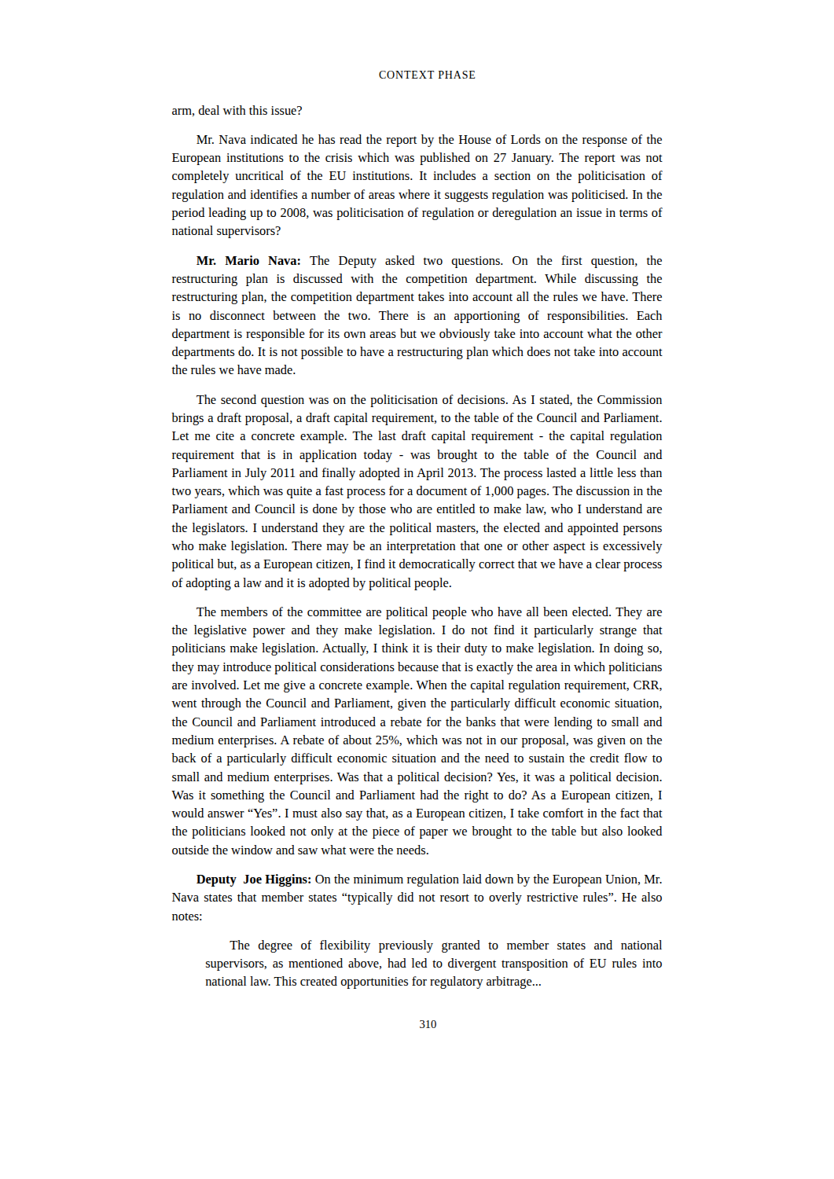CONTEXT PHASE
arm, deal with this issue?
Mr. Nava indicated he has read the report by the House of Lords on the response of the European institutions to the crisis which was published on 27 January. The report was not completely uncritical of the EU institutions. It includes a section on the politicisation of regulation and identifies a number of areas where it suggests regulation was politicised. In the period leading up to 2008, was politicisation of regulation or deregulation an issue in terms of national supervisors?
Mr. Mario Nava: The Deputy asked two questions. On the first question, the restructuring plan is discussed with the competition department. While discussing the restructuring plan, the competition department takes into account all the rules we have. There is no disconnect between the two. There is an apportioning of responsibilities. Each department is responsible for its own areas but we obviously take into account what the other departments do. It is not possible to have a restructuring plan which does not take into account the rules we have made.
The second question was on the politicisation of decisions. As I stated, the Commission brings a draft proposal, a draft capital requirement, to the table of the Council and Parliament. Let me cite a concrete example. The last draft capital requirement - the capital regulation requirement that is in application today - was brought to the table of the Council and Parliament in July 2011 and finally adopted in April 2013. The process lasted a little less than two years, which was quite a fast process for a document of 1,000 pages. The discussion in the Parliament and Council is done by those who are entitled to make law, who I understand are the legislators. I understand they are the political masters, the elected and appointed persons who make legislation. There may be an interpretation that one or other aspect is excessively political but, as a European citizen, I find it democratically correct that we have a clear process of adopting a law and it is adopted by political people.
The members of the committee are political people who have all been elected. They are the legislative power and they make legislation. I do not find it particularly strange that politicians make legislation. Actually, I think it is their duty to make legislation. In doing so, they may introduce political considerations because that is exactly the area in which politicians are involved. Let me give a concrete example. When the capital regulation requirement, CRR, went through the Council and Parliament, given the particularly difficult economic situation, the Council and Parliament introduced a rebate for the banks that were lending to small and medium enterprises. A rebate of about 25%, which was not in our proposal, was given on the back of a particularly difficult economic situation and the need to sustain the credit flow to small and medium enterprises. Was that a political decision? Yes, it was a political decision. Was it something the Council and Parliament had the right to do? As a European citizen, I would answer “Yes”. I must also say that, as a European citizen, I take comfort in the fact that the politicians looked not only at the piece of paper we brought to the table but also looked outside the window and saw what were the needs.
Deputy Joe Higgins: On the minimum regulation laid down by the European Union, Mr. Nava states that member states “typically did not resort to overly restrictive rules”. He also notes:
The degree of flexibility previously granted to member states and national supervisors, as mentioned above, had led to divergent transposition of EU rules into national law. This created opportunities for regulatory arbitrage...
310